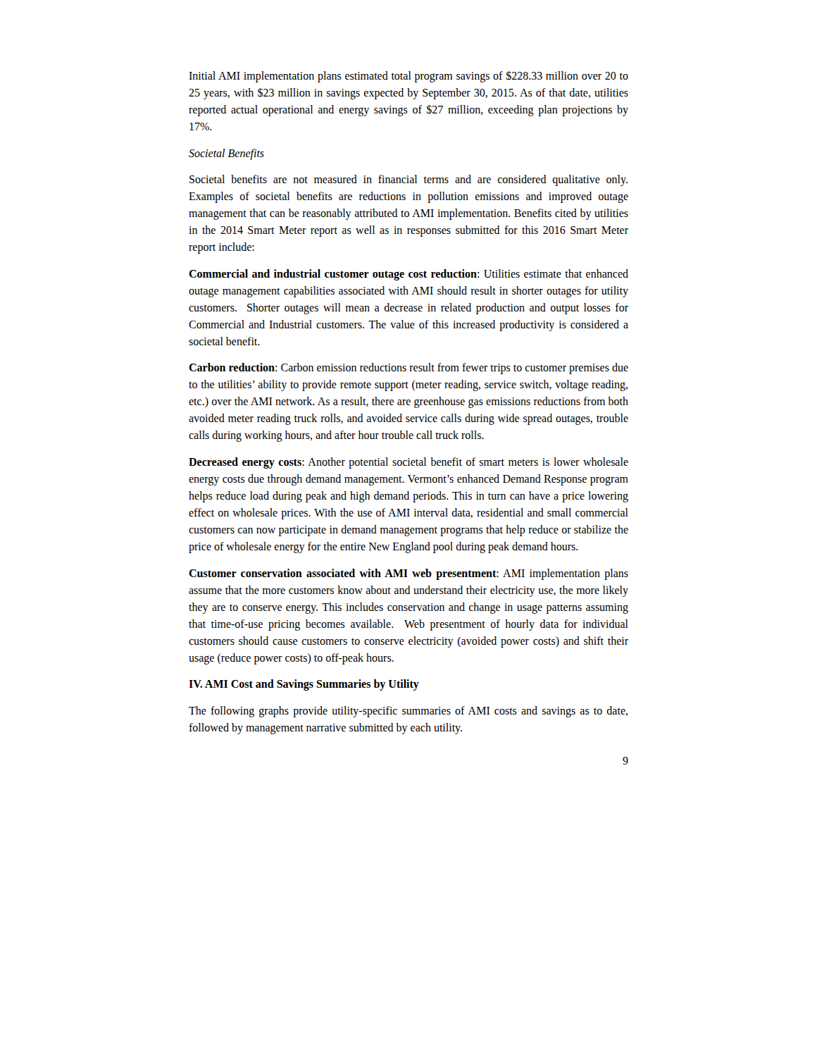Initial AMI implementation plans estimated total program savings of $228.33 million over 20 to 25 years, with $23 million in savings expected by September 30, 2015. As of that date, utilities reported actual operational and energy savings of $27 million, exceeding plan projections by 17%.
Societal Benefits
Societal benefits are not measured in financial terms and are considered qualitative only. Examples of societal benefits are reductions in pollution emissions and improved outage management that can be reasonably attributed to AMI implementation. Benefits cited by utilities in the 2014 Smart Meter report as well as in responses submitted for this 2016 Smart Meter report include:
Commercial and industrial customer outage cost reduction: Utilities estimate that enhanced outage management capabilities associated with AMI should result in shorter outages for utility customers. Shorter outages will mean a decrease in related production and output losses for Commercial and Industrial customers. The value of this increased productivity is considered a societal benefit.
Carbon reduction: Carbon emission reductions result from fewer trips to customer premises due to the utilities’ ability to provide remote support (meter reading, service switch, voltage reading, etc.) over the AMI network. As a result, there are greenhouse gas emissions reductions from both avoided meter reading truck rolls, and avoided service calls during wide spread outages, trouble calls during working hours, and after hour trouble call truck rolls.
Decreased energy costs: Another potential societal benefit of smart meters is lower wholesale energy costs due through demand management. Vermont’s enhanced Demand Response program helps reduce load during peak and high demand periods. This in turn can have a price lowering effect on wholesale prices. With the use of AMI interval data, residential and small commercial customers can now participate in demand management programs that help reduce or stabilize the price of wholesale energy for the entire New England pool during peak demand hours.
Customer conservation associated with AMI web presentment: AMI implementation plans assume that the more customers know about and understand their electricity use, the more likely they are to conserve energy. This includes conservation and change in usage patterns assuming that time-of-use pricing becomes available. Web presentment of hourly data for individual customers should cause customers to conserve electricity (avoided power costs) and shift their usage (reduce power costs) to off-peak hours.
IV. AMI Cost and Savings Summaries by Utility
The following graphs provide utility-specific summaries of AMI costs and savings as to date, followed by management narrative submitted by each utility.
9